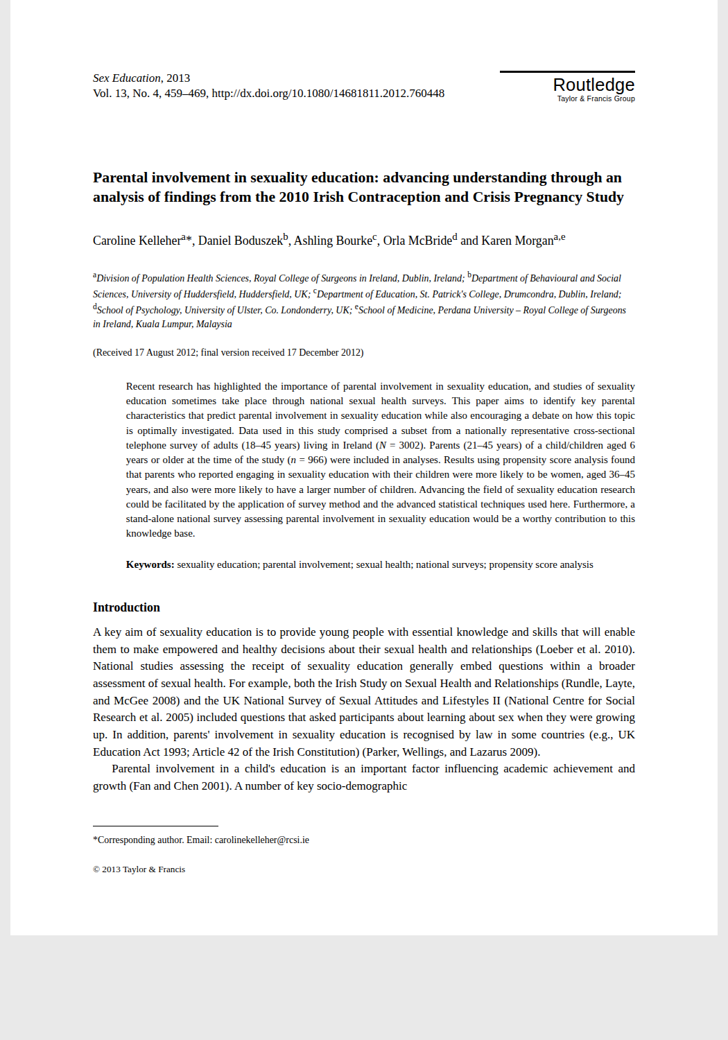Sex Education, 2013
Vol. 13, No. 4, 459–469, http://dx.doi.org/10.1080/14681811.2012.760448
Routledge Taylor & Francis Group
Parental involvement in sexuality education: advancing understanding through an analysis of findings from the 2010 Irish Contraception and Crisis Pregnancy Study
Caroline Kellehera*, Daniel Boduszekb, Ashling Bourkec, Orla McBrided and Karen Morgana,e
aDivision of Population Health Sciences, Royal College of Surgeons in Ireland, Dublin, Ireland; bDepartment of Behavioural and Social Sciences, University of Huddersfield, Huddersfield, UK; cDepartment of Education, St. Patrick's College, Drumcondra, Dublin, Ireland; dSchool of Psychology, University of Ulster, Co. Londonderry, UK; eSchool of Medicine, Perdana University – Royal College of Surgeons in Ireland, Kuala Lumpur, Malaysia
(Received 17 August 2012; final version received 17 December 2012)
Recent research has highlighted the importance of parental involvement in sexuality education, and studies of sexuality education sometimes take place through national sexual health surveys. This paper aims to identify key parental characteristics that predict parental involvement in sexuality education while also encouraging a debate on how this topic is optimally investigated. Data used in this study comprised a subset from a nationally representative cross-sectional telephone survey of adults (18–45 years) living in Ireland (N = 3002). Parents (21–45 years) of a child/children aged 6 years or older at the time of the study (n = 966) were included in analyses. Results using propensity score analysis found that parents who reported engaging in sexuality education with their children were more likely to be women, aged 36–45 years, and also were more likely to have a larger number of children. Advancing the field of sexuality education research could be facilitated by the application of survey method and the advanced statistical techniques used here. Furthermore, a stand-alone national survey assessing parental involvement in sexuality education would be a worthy contribution to this knowledge base.
Keywords: sexuality education; parental involvement; sexual health; national surveys; propensity score analysis
Introduction
A key aim of sexuality education is to provide young people with essential knowledge and skills that will enable them to make empowered and healthy decisions about their sexual health and relationships (Loeber et al. 2010). National studies assessing the receipt of sexuality education generally embed questions within a broader assessment of sexual health. For example, both the Irish Study on Sexual Health and Relationships (Rundle, Layte, and McGee 2008) and the UK National Survey of Sexual Attitudes and Lifestyles II (National Centre for Social Research et al. 2005) included questions that asked participants about learning about sex when they were growing up. In addition, parents' involvement in sexuality education is recognised by law in some countries (e.g., UK Education Act 1993; Article 42 of the Irish Constitution) (Parker, Wellings, and Lazarus 2009).
Parental involvement in a child's education is an important factor influencing academic achievement and growth (Fan and Chen 2001). A number of key socio-demographic
*Corresponding author. Email: carolinekelleher@rcsi.ie
© 2013 Taylor & Francis